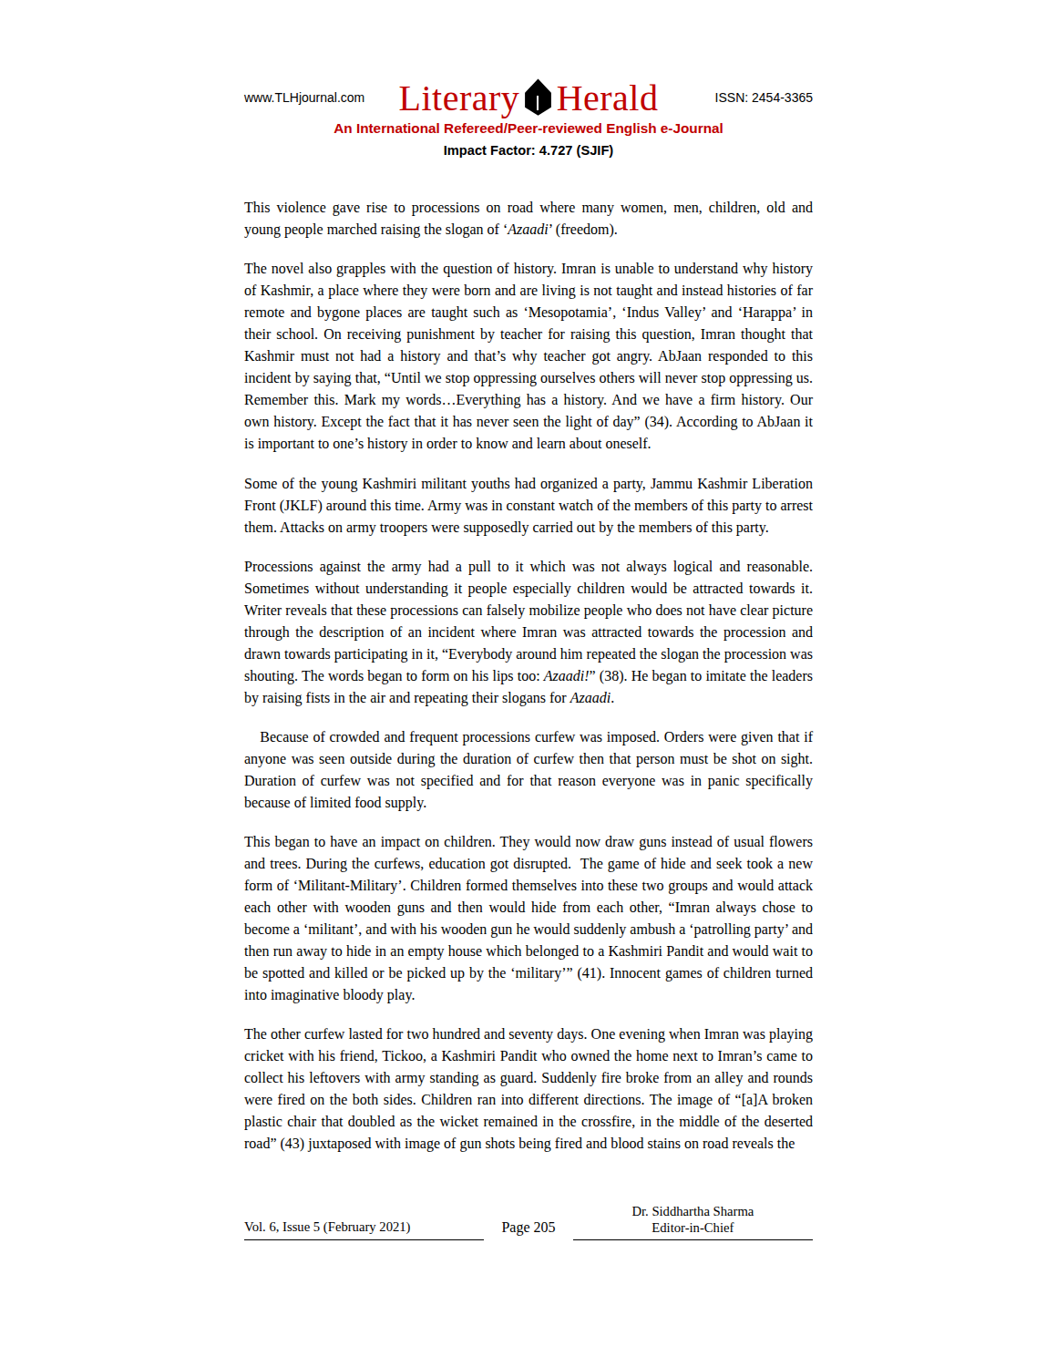www.TLHjournal.com
Literary Herald
ISSN: 2454-3365
An International Refereed/Peer-reviewed English e-Journal
Impact Factor: 4.727 (SJIF)
This violence gave rise to processions on road where many women, men, children, old and young people marched raising the slogan of ‘Azaadi’ (freedom).
The novel also grapples with the question of history. Imran is unable to understand why history of Kashmir, a place where they were born and are living is not taught and instead histories of far remote and bygone places are taught such as ‘Mesopotamia’, ‘Indus Valley’ and ‘Harappa’ in their school. On receiving punishment by teacher for raising this question, Imran thought that Kashmir must not had a history and that’s why teacher got angry. AbJaan responded to this incident by saying that, “Until we stop oppressing ourselves others will never stop oppressing us. Remember this. Mark my words…Everything has a history. And we have a firm history. Our own history. Except the fact that it has never seen the light of day” (34). According to AbJaan it is important to one’s history in order to know and learn about oneself.
Some of the young Kashmiri militant youths had organized a party, Jammu Kashmir Liberation Front (JKLF) around this time. Army was in constant watch of the members of this party to arrest them. Attacks on army troopers were supposedly carried out by the members of this party.
Processions against the army had a pull to it which was not always logical and reasonable. Sometimes without understanding it people especially children would be attracted towards it. Writer reveals that these processions can falsely mobilize people who does not have clear picture through the description of an incident where Imran was attracted towards the procession and drawn towards participating in it, “Everybody around him repeated the slogan the procession was shouting. The words began to form on his lips too: Azaadi!” (38). He began to imitate the leaders by raising fists in the air and repeating their slogans for Azaadi.
Because of crowded and frequent processions curfew was imposed. Orders were given that if anyone was seen outside during the duration of curfew then that person must be shot on sight. Duration of curfew was not specified and for that reason everyone was in panic specifically because of limited food supply.
This began to have an impact on children. They would now draw guns instead of usual flowers and trees. During the curfews, education got disrupted. The game of hide and seek took a new form of ‘Militant-Military’. Children formed themselves into these two groups and would attack each other with wooden guns and then would hide from each other, “Imran always chose to become a ‘militant’, and with his wooden gun he would suddenly ambush a ‘patrolling party’ and then run away to hide in an empty house which belonged to a Kashmiri Pandit and would wait to be spotted and killed or be picked up by the ‘military’” (41). Innocent games of children turned into imaginative bloody play.
The other curfew lasted for two hundred and seventy days. One evening when Imran was playing cricket with his friend, Tickoo, a Kashmiri Pandit who owned the home next to Imran’s came to collect his leftovers with army standing as guard. Suddenly fire broke from an alley and rounds were fired on the both sides. Children ran into different directions. The image of “[a]A broken plastic chair that doubled as the wicket remained in the crossfire, in the middle of the deserted road” (43) juxtaposed with image of gun shots being fired and blood stains on road reveals the
Vol. 6, Issue 5 (February 2021)
Page 205
Dr. Siddhartha Sharma
Editor-in-Chief